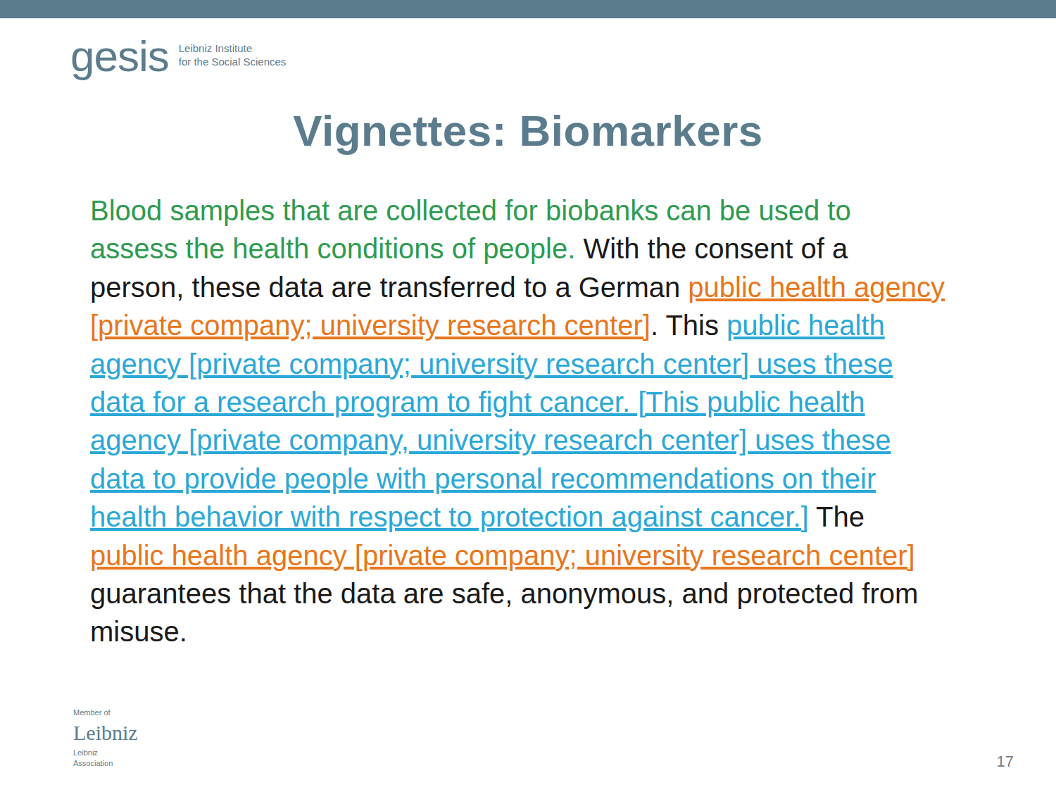gesis Leibniz Institute
for the Social Sciences
Vignettes: Biomarkers
Blood samples that are collected for biobanks can be used to assess the health conditions of people. With the consent of a person, these data are transferred to a German public health agency [private company; university research center]. This public health agency [private company; university research center] uses these data for a research program to fight cancer. [This public health agency [private company, university research center] uses these data to provide people with personal recommendations on their health behavior with respect to protection against cancer.] The public health agency [private company; university research center] guarantees that the data are safe, anonymous, and protected from misuse.
Member of Leibniz Leibniz
Association
17